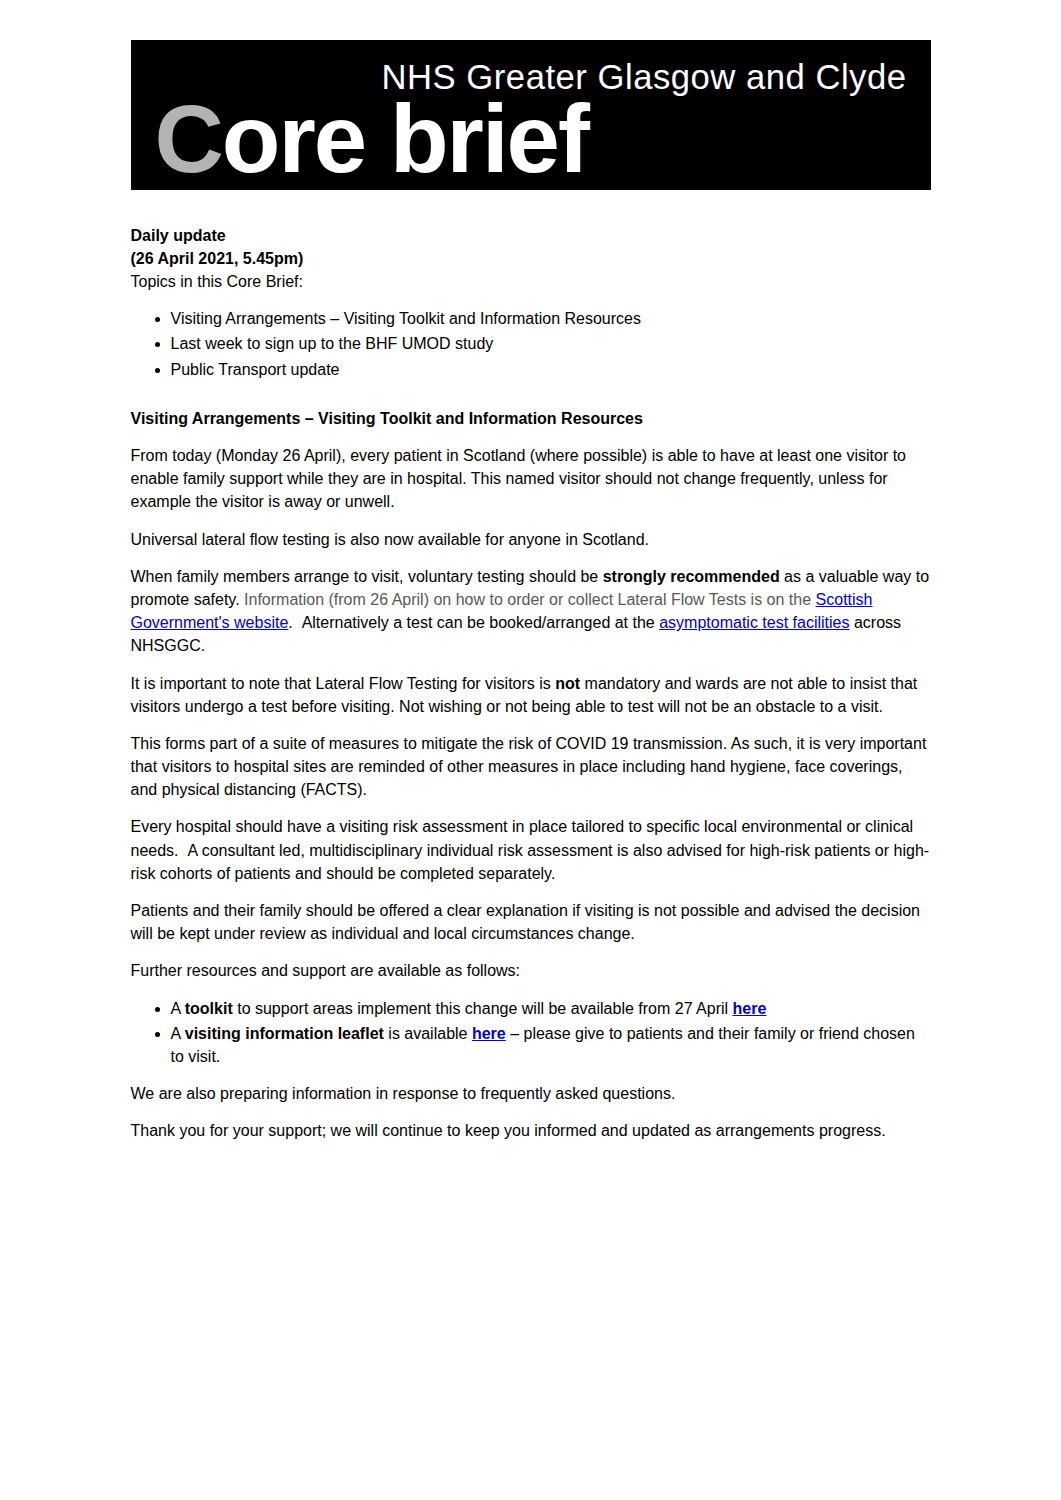NHS Greater Glasgow and Clyde
Core brief
Daily update
(26 April 2021, 5.45pm)
Topics in this Core Brief:
Visiting Arrangements – Visiting Toolkit and Information Resources
Last week to sign up to the BHF UMOD study
Public Transport update
Visiting Arrangements – Visiting Toolkit and Information Resources
From today (Monday 26 April), every patient in Scotland (where possible) is able to have at least one visitor to enable family support while they are in hospital. This named visitor should not change frequently, unless for example the visitor is away or unwell.
Universal lateral flow testing is also now available for anyone in Scotland.
When family members arrange to visit, voluntary testing should be strongly recommended as a valuable way to promote safety. Information (from 26 April) on how to order or collect Lateral Flow Tests is on the Scottish Government's website. Alternatively a test can be booked/arranged at the asymptomatic test facilities across NHSGGC.
It is important to note that Lateral Flow Testing for visitors is not mandatory and wards are not able to insist that visitors undergo a test before visiting. Not wishing or not being able to test will not be an obstacle to a visit.
This forms part of a suite of measures to mitigate the risk of COVID 19 transmission. As such, it is very important that visitors to hospital sites are reminded of other measures in place including hand hygiene, face coverings, and physical distancing (FACTS).
Every hospital should have a visiting risk assessment in place tailored to specific local environmental or clinical needs. A consultant led, multidisciplinary individual risk assessment is also advised for high-risk patients or high-risk cohorts of patients and should be completed separately.
Patients and their family should be offered a clear explanation if visiting is not possible and advised the decision will be kept under review as individual and local circumstances change.
Further resources and support are available as follows:
A toolkit to support areas implement this change will be available from 27 April here
A visiting information leaflet is available here – please give to patients and their family or friend chosen to visit.
We are also preparing information in response to frequently asked questions.
Thank you for your support; we will continue to keep you informed and updated as arrangements progress.